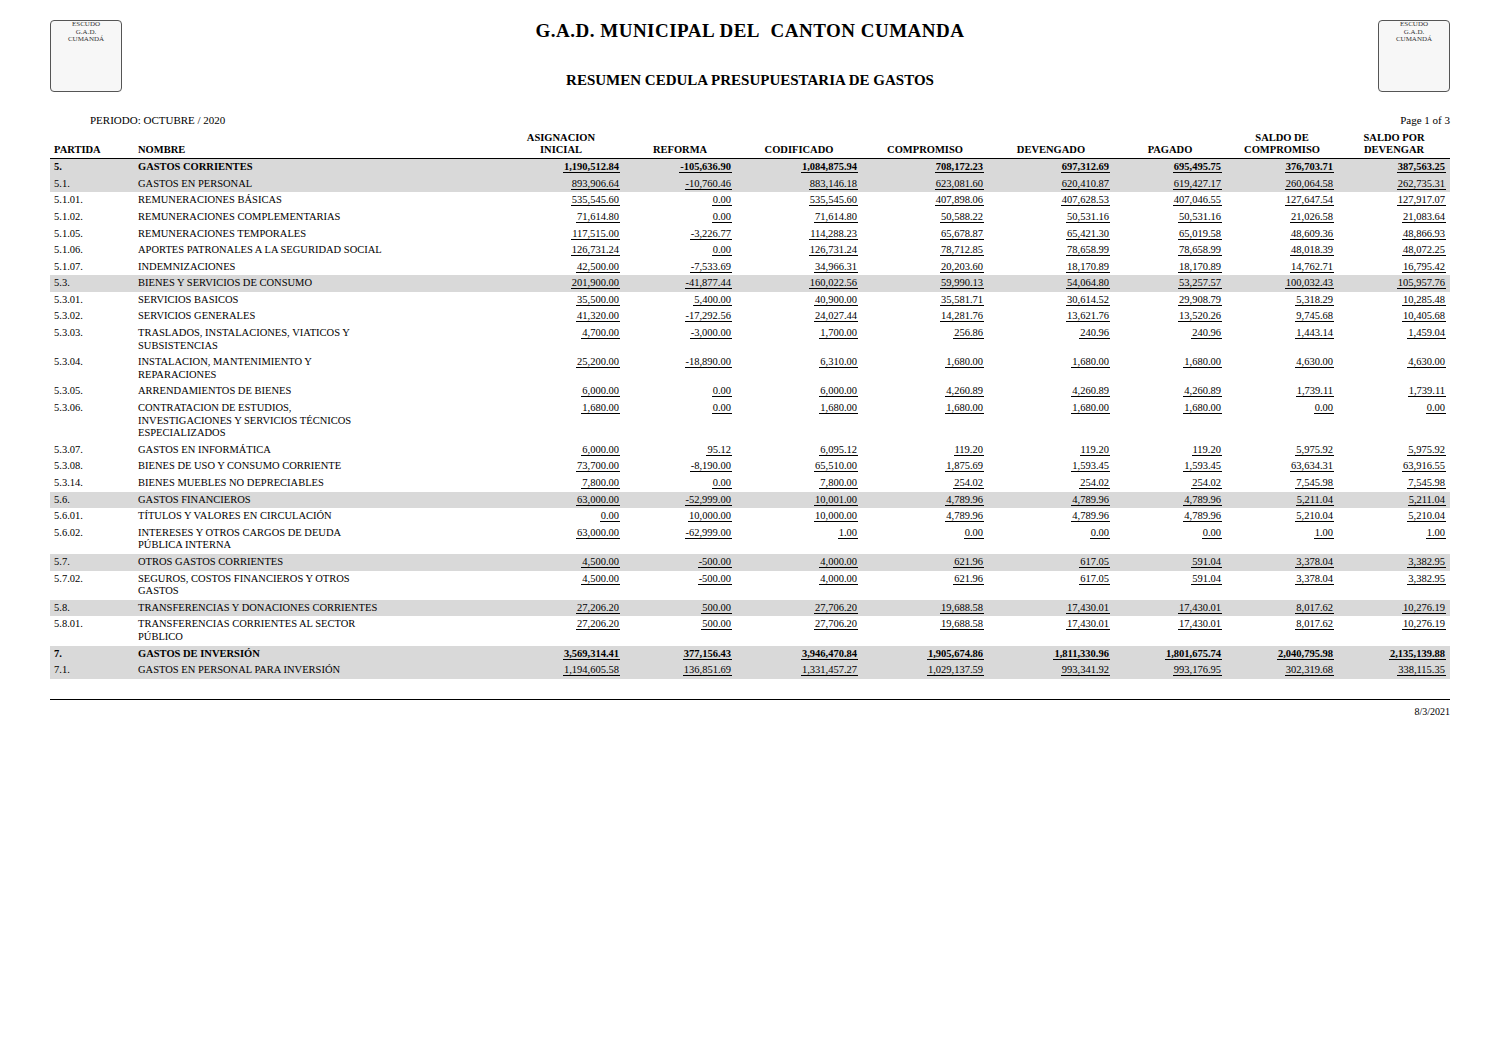ESCUDO
G.A.D.
CUMANDÁ
ESCUDO
G.A.D.
CUMANDÁ
G.A.D. MUNICIPAL DEL CANTON CUMANDA
RESUMEN CEDULA PRESUPUESTARIA DE GASTOS
PERIODO: OCTUBRE / 2020
Page 1 of 3
| PARTIDA | NOMBRE | ASIGNACION INICIAL | REFORMA | CODIFICADO | COMPROMISO | DEVENGADO | PAGADO | SALDO DE COMPROMISO | SALDO POR DEVENGAR |
| --- | --- | --- | --- | --- | --- | --- | --- | --- | --- |
| 5. | GASTOS CORRIENTES | 1,190,512.84 | -105,636.90 | 1,084,875.94 | 708,172.23 | 697,312.69 | 695,495.75 | 376,703.71 | 387,563.25 |
| 5.1. | GASTOS EN PERSONAL | 893,906.64 | -10,760.46 | 883,146.18 | 623,081.60 | 620,410.87 | 619,427.17 | 260,064.58 | 262,735.31 |
| 5.1.01. | REMUNERACIONES BÁSICAS | 535,545.60 | 0.00 | 535,545.60 | 407,898.06 | 407,628.53 | 407,046.55 | 127,647.54 | 127,917.07 |
| 5.1.02. | REMUNERACIONES COMPLEMENTARIAS | 71,614.80 | 0.00 | 71,614.80 | 50,588.22 | 50,531.16 | 50,531.16 | 21,026.58 | 21,083.64 |
| 5.1.05. | REMUNERACIONES TEMPORALES | 117,515.00 | -3,226.77 | 114,288.23 | 65,678.87 | 65,421.30 | 65,019.58 | 48,609.36 | 48,866.93 |
| 5.1.06. | APORTES PATRONALES A LA SEGURIDAD SOCIAL | 126,731.24 | 0.00 | 126,731.24 | 78,712.85 | 78,658.99 | 78,658.99 | 48,018.39 | 48,072.25 |
| 5.1.07. | INDEMNIZACIONES | 42,500.00 | -7,533.69 | 34,966.31 | 20,203.60 | 18,170.89 | 18,170.89 | 14,762.71 | 16,795.42 |
| 5.3. | BIENES Y SERVICIOS DE CONSUMO | 201,900.00 | -41,877.44 | 160,022.56 | 59,990.13 | 54,064.80 | 53,257.57 | 100,032.43 | 105,957.76 |
| 5.3.01. | SERVICIOS BASICOS | 35,500.00 | 5,400.00 | 40,900.00 | 35,581.71 | 30,614.52 | 29,908.79 | 5,318.29 | 10,285.48 |
| 5.3.02. | SERVICIOS GENERALES | 41,320.00 | -17,292.56 | 24,027.44 | 14,281.76 | 13,621.76 | 13,520.26 | 9,745.68 | 10,405.68 |
| 5.3.03. | TRASLADOS, INSTALACIONES, VIATICOS Y SUBSISTENCIAS | 4,700.00 | -3,000.00 | 1,700.00 | 256.86 | 240.96 | 240.96 | 1,443.14 | 1,459.04 |
| 5.3.04. | INSTALACION, MANTENIMIENTO Y REPARACIONES | 25,200.00 | -18,890.00 | 6,310.00 | 1,680.00 | 1,680.00 | 1,680.00 | 4,630.00 | 4,630.00 |
| 5.3.05. | ARRENDAMIENTOS DE BIENES | 6,000.00 | 0.00 | 6,000.00 | 4,260.89 | 4,260.89 | 4,260.89 | 1,739.11 | 1,739.11 |
| 5.3.06. | CONTRATACION DE ESTUDIOS, INVESTIGACIONES Y SERVICIOS TÉCNICOS ESPECIALIZADOS | 1,680.00 | 0.00 | 1,680.00 | 1,680.00 | 1,680.00 | 1,680.00 | 0.00 | 0.00 |
| 5.3.07. | GASTOS EN INFORMÁTICA | 6,000.00 | 95.12 | 6,095.12 | 119.20 | 119.20 | 119.20 | 5,975.92 | 5,975.92 |
| 5.3.08. | BIENES DE USO Y CONSUMO CORRIENTE | 73,700.00 | -8,190.00 | 65,510.00 | 1,875.69 | 1,593.45 | 1,593.45 | 63,634.31 | 63,916.55 |
| 5.3.14. | BIENES MUEBLES NO DEPRECIABLES | 7,800.00 | 0.00 | 7,800.00 | 254.02 | 254.02 | 254.02 | 7,545.98 | 7,545.98 |
| 5.6. | GASTOS FINANCIEROS | 63,000.00 | -52,999.00 | 10,001.00 | 4,789.96 | 4,789.96 | 4,789.96 | 5,211.04 | 5,211.04 |
| 5.6.01. | TÍTULOS Y VALORES EN CIRCULACIÓN | 0.00 | 10,000.00 | 10,000.00 | 4,789.96 | 4,789.96 | 4,789.96 | 5,210.04 | 5,210.04 |
| 5.6.02. | INTERESES Y OTROS CARGOS DE DEUDA PÚBLICA INTERNA | 63,000.00 | -62,999.00 | 1.00 | 0.00 | 0.00 | 0.00 | 1.00 | 1.00 |
| 5.7. | OTROS GASTOS CORRIENTES | 4,500.00 | -500.00 | 4,000.00 | 621.96 | 617.05 | 591.04 | 3,378.04 | 3,382.95 |
| 5.7.02. | SEGUROS, COSTOS FINANCIEROS Y OTROS GASTOS | 4,500.00 | -500.00 | 4,000.00 | 621.96 | 617.05 | 591.04 | 3,378.04 | 3,382.95 |
| 5.8. | TRANSFERENCIAS Y DONACIONES CORRIENTES | 27,206.20 | 500.00 | 27,706.20 | 19,688.58 | 17,430.01 | 17,430.01 | 8,017.62 | 10,276.19 |
| 5.8.01. | TRANSFERENCIAS CORRIENTES AL SECTOR PÚBLICO | 27,206.20 | 500.00 | 27,706.20 | 19,688.58 | 17,430.01 | 17,430.01 | 8,017.62 | 10,276.19 |
| 7. | GASTOS DE INVERSIÓN | 3,569,314.41 | 377,156.43 | 3,946,470.84 | 1,905,674.86 | 1,811,330.96 | 1,801,675.74 | 2,040,795.98 | 2,135,139.88 |
| 7.1. | GASTOS EN PERSONAL PARA INVERSIÓN | 1,194,605.58 | 136,851.69 | 1,331,457.27 | 1,029,137.59 | 993,341.92 | 993,176.95 | 302,319.68 | 338,115.35 |
8/3/2021